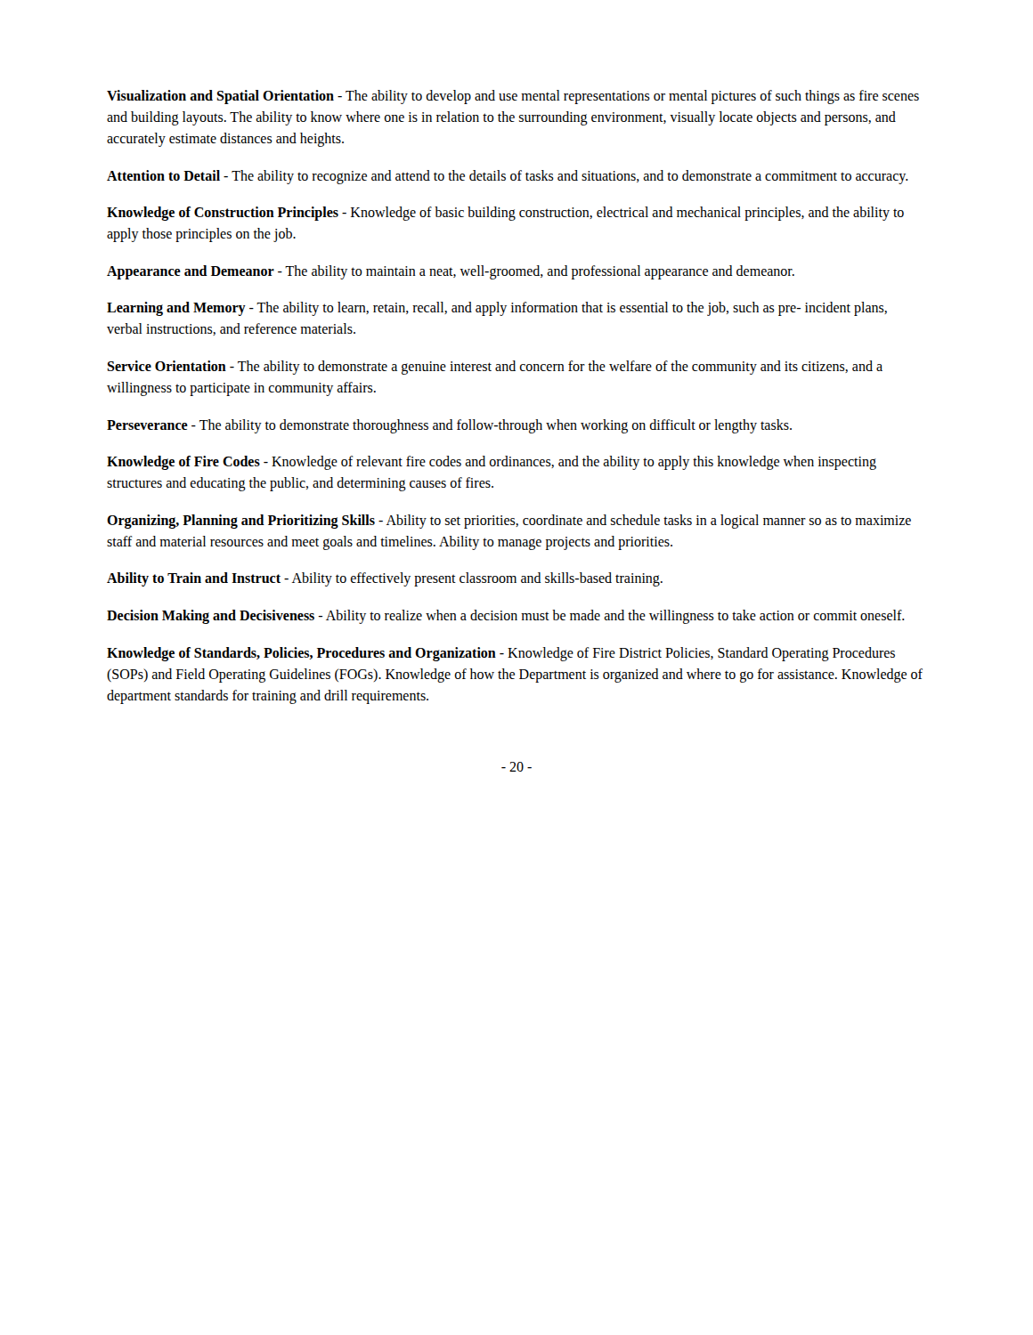Visualization and Spatial Orientation - The ability to develop and use mental representations or mental pictures of such things as fire scenes and building layouts. The ability to know where one is in relation to the surrounding environment, visually locate objects and persons, and accurately estimate distances and heights.
Attention to Detail - The ability to recognize and attend to the details of tasks and situations, and to demonstrate a commitment to accuracy.
Knowledge of Construction Principles - Knowledge of basic building construction, electrical and mechanical principles, and the ability to apply those principles on the job.
Appearance and Demeanor - The ability to maintain a neat, well-groomed, and professional appearance and demeanor.
Learning and Memory - The ability to learn, retain, recall, and apply information that is essential to the job, such as pre- incident plans, verbal instructions, and reference materials.
Service Orientation - The ability to demonstrate a genuine interest and concern for the welfare of the community and its citizens, and a willingness to participate in community affairs.
Perseverance - The ability to demonstrate thoroughness and follow-through when working on difficult or lengthy tasks.
Knowledge of Fire Codes - Knowledge of relevant fire codes and ordinances, and the ability to apply this knowledge when inspecting structures and educating the public, and determining causes of fires.
Organizing, Planning and Prioritizing Skills - Ability to set priorities, coordinate and schedule tasks in a logical manner so as to maximize staff and material resources and meet goals and timelines. Ability to manage projects and priorities.
Ability to Train and Instruct - Ability to effectively present classroom and skills-based training.
Decision Making and Decisiveness - Ability to realize when a decision must be made and the willingness to take action or commit oneself.
Knowledge of Standards, Policies, Procedures and Organization - Knowledge of Fire District Policies, Standard Operating Procedures (SOPs) and Field Operating Guidelines (FOGs). Knowledge of how the Department is organized and where to go for assistance. Knowledge of department standards for training and drill requirements.
- 20 -